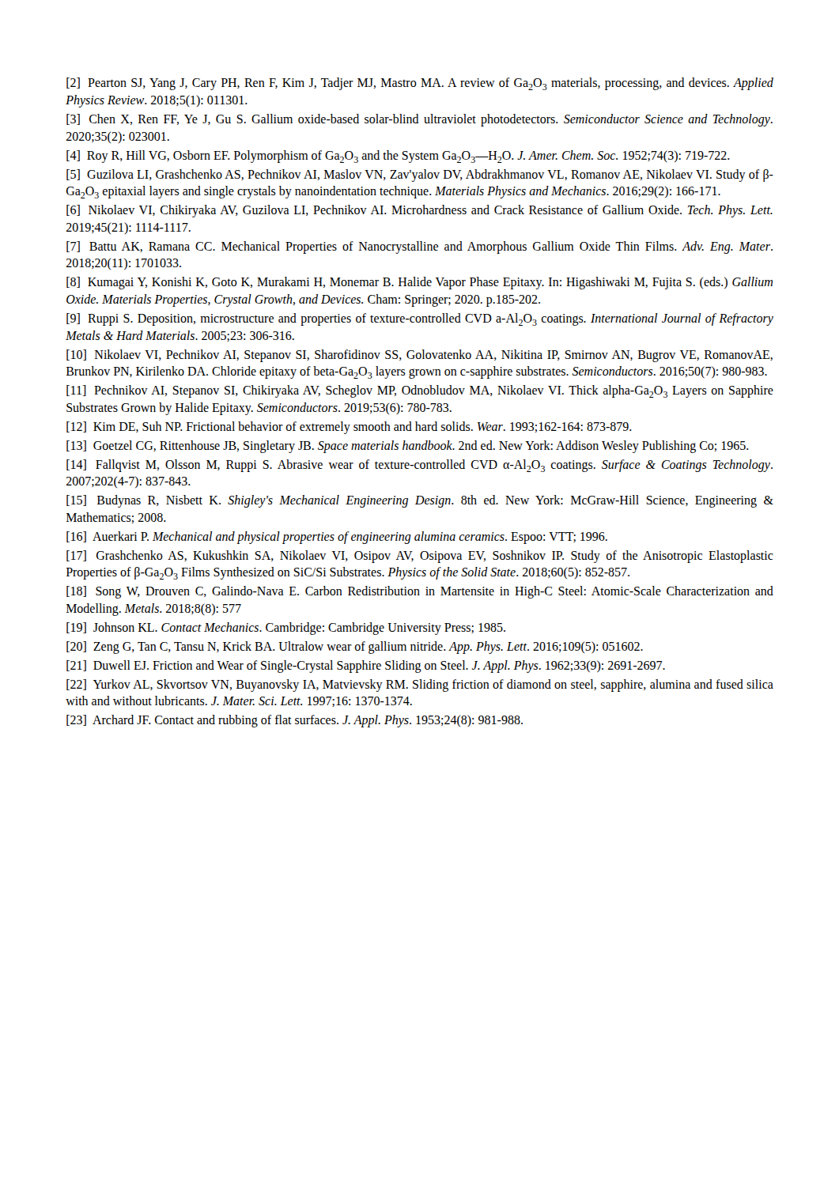[2] Pearton SJ, Yang J, Cary PH, Ren F, Kim J, Tadjer MJ, Mastro MA. A review of Ga2O3 materials, processing, and devices. Applied Physics Review. 2018;5(1): 011301.
[3] Chen X, Ren FF, Ye J, Gu S. Gallium oxide-based solar-blind ultraviolet photodetectors. Semiconductor Science and Technology. 2020;35(2): 023001.
[4] Roy R, Hill VG, Osborn EF. Polymorphism of Ga2O3 and the System Ga2O3—H2O. J. Amer. Chem. Soc. 1952;74(3): 719-722.
[5] Guzilova LI, Grashchenko AS, Pechnikov AI, Maslov VN, Zav'yalov DV, Abdrakhmanov VL, Romanov AE, Nikolaev VI. Study of β-Ga2O3 epitaxial layers and single crystals by nanoindentation technique. Materials Physics and Mechanics. 2016;29(2): 166-171.
[6] Nikolaev VI, Chikiryaka AV, Guzilova LI, Pechnikov AI. Microhardness and Crack Resistance of Gallium Oxide. Tech. Phys. Lett. 2019;45(21): 1114-1117.
[7] Battu AK, Ramana CC. Mechanical Properties of Nanocrystalline and Amorphous Gallium Oxide Thin Films. Adv. Eng. Mater. 2018;20(11): 1701033.
[8] Kumagai Y, Konishi K, Goto K, Murakami H, Monemar B. Halide Vapor Phase Epitaxy. In: Higashiwaki M, Fujita S. (eds.) Gallium Oxide. Materials Properties, Crystal Growth, and Devices. Cham: Springer; 2020. p.185-202.
[9] Ruppi S. Deposition, microstructure and properties of texture-controlled CVD a-Al2O3 coatings. International Journal of Refractory Metals & Hard Materials. 2005;23: 306-316.
[10] Nikolaev VI, Pechnikov AI, Stepanov SI, Sharofidinov SS, Golovatenko AA, Nikitina IP, Smirnov AN, Bugrov VE, RomanovAE, Brunkov PN, Kirilenko DA. Chloride epitaxy of beta-Ga2O3 layers grown on c-sapphire substrates. Semiconductors. 2016;50(7): 980-983.
[11] Pechnikov AI, Stepanov SI, Chikiryaka AV, Scheglov MP, Odnobludov MA, Nikolaev VI. Thick alpha-Ga2O3 Layers on Sapphire Substrates Grown by Halide Epitaxy. Semiconductors. 2019;53(6): 780-783.
[12] Kim DE, Suh NP. Frictional behavior of extremely smooth and hard solids. Wear. 1993;162-164: 873-879.
[13] Goetzel CG, Rittenhouse JB, Singletary JB. Space materials handbook. 2nd ed. New York: Addison Wesley Publishing Co; 1965.
[14] Fallqvist M, Olsson M, Ruppi S. Abrasive wear of texture-controlled CVD α-Al2O3 coatings. Surface & Coatings Technology. 2007;202(4-7): 837-843.
[15] Budynas R, Nisbett K. Shigley's Mechanical Engineering Design. 8th ed. New York: McGraw-Hill Science, Engineering & Mathematics; 2008.
[16] Auerkari P. Mechanical and physical properties of engineering alumina ceramics. Espoo: VTT; 1996.
[17] Grashchenko AS, Kukushkin SA, Nikolaev VI, Osipov AV, Osipova EV, Soshnikov IP. Study of the Anisotropic Elastoplastic Properties of β-Ga2O3 Films Synthesized on SiC/Si Substrates. Physics of the Solid State. 2018;60(5): 852-857.
[18] Song W, Drouven C, Galindo-Nava E. Carbon Redistribution in Martensite in High-C Steel: Atomic-Scale Characterization and Modelling. Metals. 2018;8(8): 577
[19] Johnson KL. Contact Mechanics. Cambridge: Cambridge University Press; 1985.
[20] Zeng G, Tan C, Tansu N, Krick BA. Ultralow wear of gallium nitride. App. Phys. Lett. 2016;109(5): 051602.
[21] Duwell EJ. Friction and Wear of Single-Crystal Sapphire Sliding on Steel. J. Appl. Phys. 1962;33(9): 2691-2697.
[22] Yurkov AL, Skvortsov VN, Buyanovsky IA, Matvievsky RM. Sliding friction of diamond on steel, sapphire, alumina and fused silica with and without lubricants. J. Mater. Sci. Lett. 1997;16: 1370-1374.
[23] Archard JF. Contact and rubbing of flat surfaces. J. Appl. Phys. 1953;24(8): 981-988.